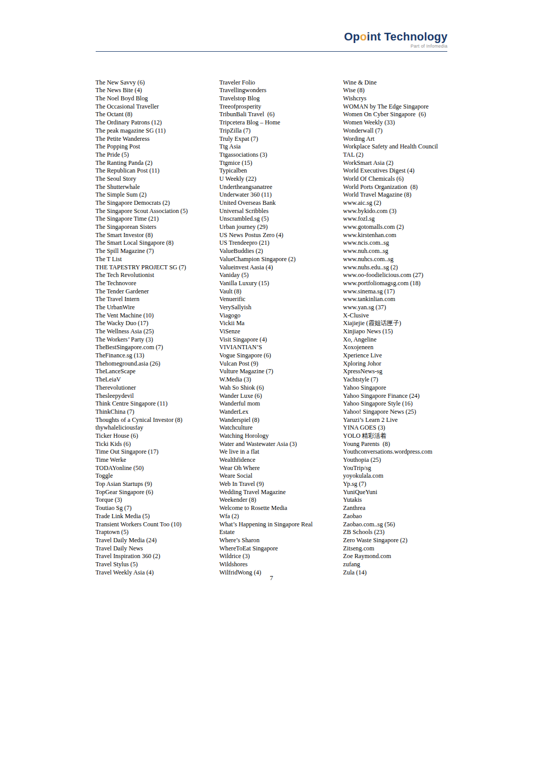Opoint Technology
Part of Infomedia
The New Savvy (6)
The News Bite (4)
The Noel Boyd Blog
The Occasional Traveller
The Octant (8)
The Ordinary Patrons (12)
The peak magazine SG (11)
The Petite Wanderess
The Popping Post
The Pride (5)
The Ranting Panda (2)
The Republican Post (11)
The Seoul Story
The Shutterwhale
The Simple Sum (2)
The Singapore Democrats (2)
The Singapore Scout Association (5)
The Singapore Time (21)
The Singaporean Sisters
The Smart Investor (8)
The Smart Local Singapore (8)
The Spill Magazine (7)
The T List
THE TAPESTRY PROJECT SG (7)
The Tech Revolutionist
The Technovore
The Tender Gardener
The Travel Intern
The UrbanWire
The Vent Machine (10)
The Wacky Duo (17)
The Wellness Asia (25)
The Workers’ Party (3)
TheBestSingapore.com (7)
TheFinance.sg (13)
Thehomeground.asia (26)
TheLanceScape
TheLeiaV
Therevolutioner
Thesleepydevil
Think Centre Singapore (11)
ThinkChina (7)
Thoughts of a Cynical Investor (8)
thywhaleliciousfay
Ticker House (6)
Ticki Kids (6)
Time Out Singapore (17)
Time Werke
TODAYonline (50)
Toggle
Top Asian Startups (9)
TopGear Singapore (6)
Torque (3)
Toutiao Sg (7)
Trade Link Media (5)
Transient Workers Count Too (10)
Traptown (5)
Travel Daily Media (24)
Travel Daily News
Travel Inspiration 360 (2)
Travel Stylus (5)
Travel Weekly Asia (4)
Traveler Folio
Travellingwonders
Travelstop Blog
Treeofprosperity
TribunBali Travel (6)
Tripcetera Blog – Home
TripZilla (7)
Truly Expat (7)
Ttg Asia
Ttgassociations (3)
Ttgmice (15)
Typicalben
U Weekly (22)
Undertheangsanatree
Underwater 360 (11)
United Overseas Bank
Universal Scribbles
Unscrambled.sg (5)
Urban journey (29)
US News Postus Zero (4)
US Trendeepro (21)
ValueBuddies (2)
ValueChampion Singapore (2)
Valueinvest Aasia (4)
Vaniday (5)
Vanilla Luxury (15)
Vault (8)
Venuerific
VerySallyish
Viagogo
Vickii Ma
ViSenze
Visit Singapore (4)
VIVIANTIAN’S
Vogue Singapore (6)
Vulcan Post (9)
Vulture Magazine (7)
W.Media (3)
Wah So Shiok (6)
Wander Luxe (6)
Wanderful mom
WanderLex
Wanderspiel (8)
Watchculture
Watching Horology
Water and Wastewater Asia (3)
We live in a flat
Wealthfidence
Wear Oh Where
Weare Social
Web In Travel (9)
Wedding Travel Magazine
Weekender (8)
Welcome to Rosette Media
Wfa (2)
What’s Happening in Singapore Real Estate
Where’s Sharon
WhereToEat Singapore
Wildrice (3)
Wildshores
WilfridWong (4)
Wine & Dine
Wise (8)
Wishcrys
WOMAN by The Edge Singapore
Women On Cyber Singapore (6)
Women Weekly (33)
Wonderwall (7)
Wording Art
Workplace Safety and Health Council TAL (2)
WorkSmart Asia (2)
World Executives Digest (4)
World Of Chemicals (6)
World Ports Organization (8)
World Travel Magazine (8)
www.aic.sg (2)
www.bykido.com (3)
www.fozl.sg
www.gotomalls.com (2)
www.kirstenhan.com
www.ncis.com..sg
www.nuh.com..sg
www.nuhcs.com..sg
www.nuhs.edu..sg (2)
www.oo-foodielicious.com (27)
www.portfoliomagsg.com (18)
www.sinema.sg (17)
www.tankinlian.com
www.yan.sg (37)
X-Clusive
Xiajiejie (霞姐话匣子)
Xinjiapo News (15)
Xo, Angeline
Xoxojeneen
Xperience Live
Xploring Johor
XpressNews-sg
Yachtstyle (7)
Yahoo Singapore
Yahoo Singapore Finance (24)
Yahoo Singapore Style (16)
Yahoo! Singapore News (25)
Yaruzi’s Learn 2 Live
YINA GOES (3)
YOLO 精彩活着
Young Parents (8)
Youthconversations.wordpress.com
Youthopia (25)
YouTrip/sg
yoyokulala.com
Yp.sg (7)
YuniQueYuni
Yutakis
Zanthrea
Zaobao
Zaobao.com..sg (56)
ZB Schools (23)
Zero Waste Singapore (2)
Zitseng.com
Zoe Raymond.com
zufang
Zula (14)
7